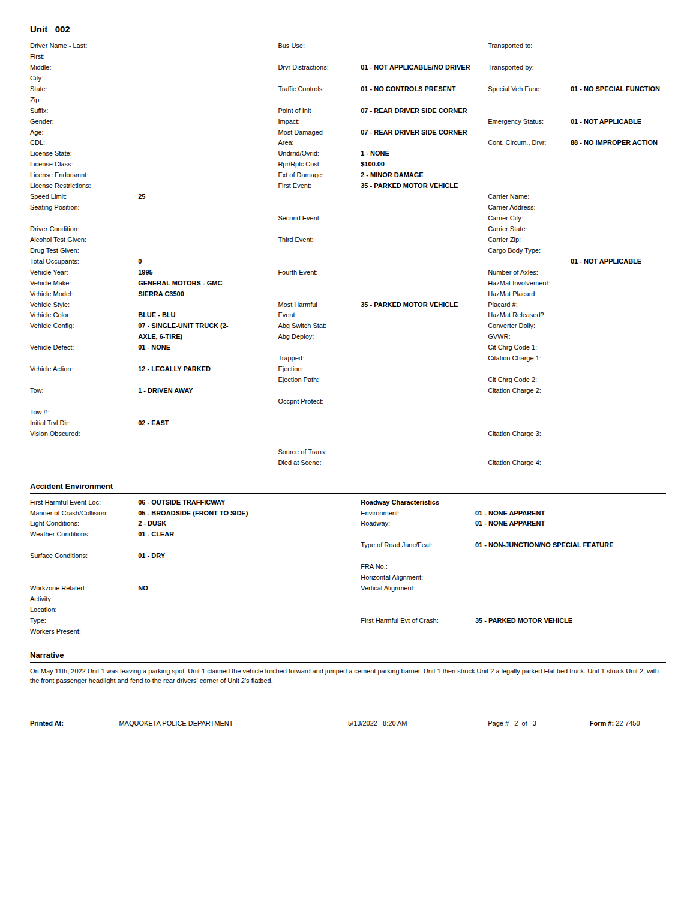Unit 002
| Driver Name - Last: | | Bus Use: | | Transported to: | |
| First: | | | | | |
| Middle: | | Drvr Distractions: | 01 - NOT APPLICABLE/NO DRIVER | Transported by: | |
| City: | | | | | |
| State: | | Traffic Controls: | 01 - NO CONTROLS PRESENT | Special Veh Func: | 01 - NO SPECIAL FUNCTION |
| Zip: | | | | | |
| Suffix: | | Point of Init | 07 - REAR DRIVER SIDE CORNER | | |
| Gender: | | Impact: | | Emergency Status: | 01 - NOT APPLICABLE |
| Age: | | Most Damaged | 07 - REAR DRIVER SIDE CORNER | | |
| CDL: | | Area: | | Cont. Circum., Drvr: | 88 - NO IMPROPER ACTION |
| License State: | | Undrrid/Ovrid: | 1 - NONE | | |
| License Class: | | Rpr/Rplc Cost: | $100.00 | | |
| License Endorsmnt: | | Ext of Damage: | 2 - MINOR DAMAGE | | |
| License Restrictions: | | First Event: | 35 - PARKED MOTOR VEHICLE | | |
| Speed Limit: | 25 | | | Carrier Name: | |
| Seating Position: | | | | Carrier Address: | |
| | | Second Event: | | Carrier City: | |
| Driver Condition: | | | | Carrier State: | |
| Alcohol Test Given: | | Third Event: | | Carrier Zip: | |
| Drug Test Given: | | | | Cargo Body Type: | |
| Total Occupants: | 0 | | | | 01 - NOT APPLICABLE |
| Vehicle Year: | 1995 | Fourth Event: | | Number of Axles: | |
| Vehicle Make: | GENERAL MOTORS - GMC | | | HazMat Involvement: | |
| Vehicle Model: | SIERRA C3500 | | | HazMat Placard: | |
| Vehicle Style: | | Most Harmful | 35 - PARKED MOTOR VEHICLE | Placard #: | |
| Vehicle Color: | BLUE - BLU | Event: | | HazMat Released?: | |
| Vehicle Config: | 07 - SINGLE-UNIT TRUCK (2- | Abg Switch Stat: | | Converter Dolly: | |
| | AXLE, 6-TIRE) | Abg Deploy: | | GVWR: | |
| Vehicle Defect: | 01 - NONE | | | Cit Chrg Code 1: | |
| | | Trapped: | | Citation Charge 1: | |
| Vehicle Action: | 12 - LEGALLY PARKED | Ejection: | | | |
| | | Ejection Path: | | Cit Chrg Code 2: | |
| Tow: | 1 - DRIVEN AWAY | | | Citation Charge 2: | |
| | | Occpnt Protect: | | | |
| Tow #: | | | | | |
| Initial Trvl Dir: | 02 - EAST | | | | |
| Vision Obscured: | | | | Citation Charge 3: | |
| | | Source of Trans: | | | |
| | | Died at Scene: | | Citation Charge 4: | |
Accident Environment
| First Harmful Event Loc: | 06 - OUTSIDE TRAFFICWAY | Roadway Characteristics | |
| Manner of Crash/Collision: | 05 - BROADSIDE (FRONT TO SIDE) | Environment: | 01 - NONE APPARENT |
| Light Conditions: | 2 - DUSK | Roadway: | 01 - NONE APPARENT |
| Weather Conditions: | 01 - CLEAR | | |
| | | Type of Road Junc/Feat: | 01 - NON-JUNCTION/NO SPECIAL FEATURE |
| Surface Conditions: | 01 - DRY | | |
| | | FRA No.: | |
| | | Horizontal Alignment: | |
| Workzone Related: | NO | Vertical Alignment: | |
| Activity: | | | |
| Location: | | | |
| Type: | | First Harmful Evt of Crash: | 35 - PARKED MOTOR VEHICLE |
| Workers Present: | | | |
Narrative
On May 11th, 2022 Unit 1 was leaving a parking spot. Unit 1 claimed the vehicle lurched forward and jumped a cement parking barrier. Unit 1 then struck Unit 2 a legally parked Flat bed truck. Unit 1 struck Unit 2, with the front passenger headlight and fend to the rear drivers' corner of Unit 2's flatbed.
| Printed At: | MAQUOKETA POLICE DEPARTMENT | 5/13/2022 8:20 AM | Page # 2 of 3 | Form #: 22-7450 |